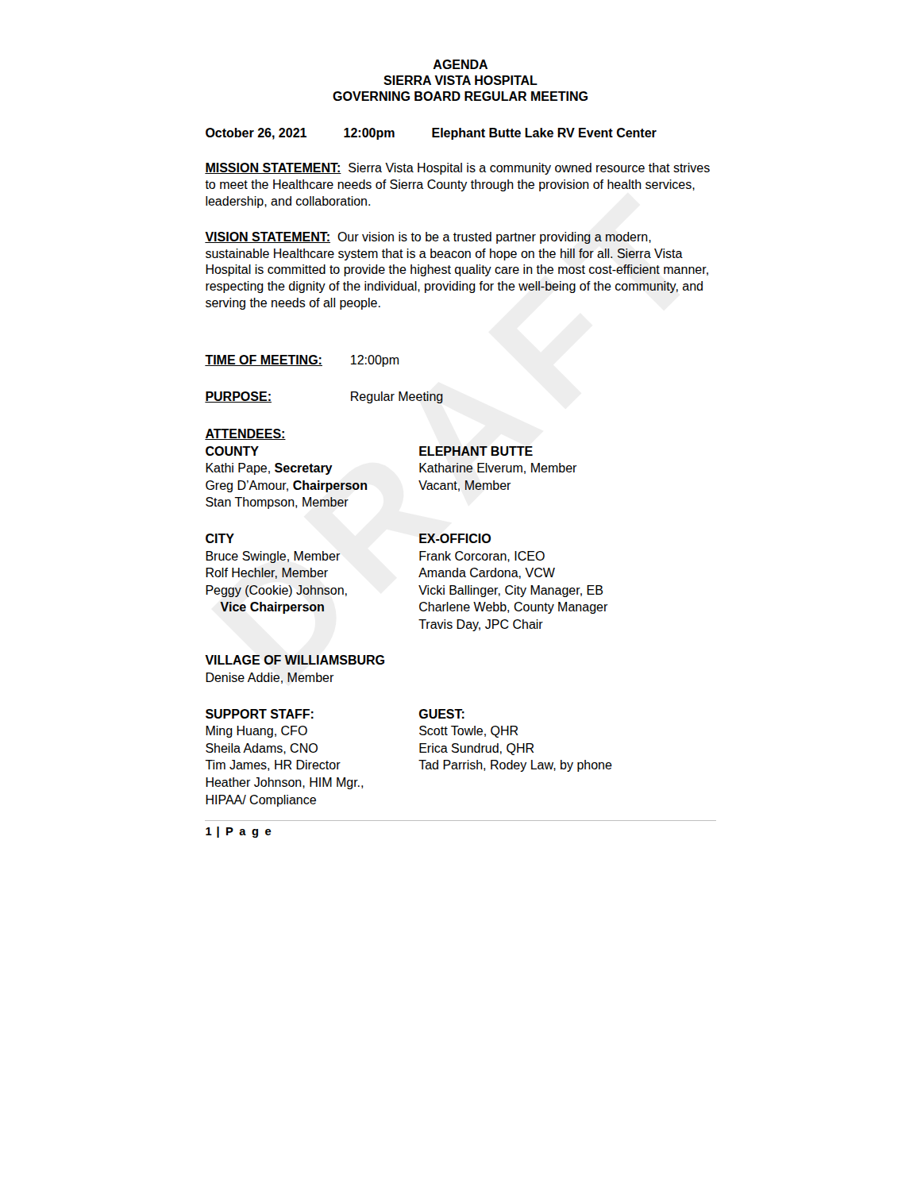DRAFT
AGENDA
SIERRA VISTA HOSPITAL
GOVERNING BOARD REGULAR MEETING
October 26, 2021 12:00pm Elephant Butte Lake RV Event Center
MISSION STATEMENT: Sierra Vista Hospital is a community owned resource that strives to meet the Healthcare needs of Sierra County through the provision of health services, leadership, and collaboration.
VISION STATEMENT: Our vision is to be a trusted partner providing a modern, sustainable Healthcare system that is a beacon of hope on the hill for all. Sierra Vista Hospital is committed to provide the highest quality care in the most cost-efficient manner, respecting the dignity of the individual, providing for the well-being of the community, and serving the needs of all people.
TIME OF MEETING: 12:00pm
PURPOSE: Regular Meeting
ATTENDEES:
COUNTY
Kathi Pape, Secretary
Greg D’Amour, Chairperson
Stan Thompson, Member
ELEPHANT BUTTE
Katharine Elverum, Member
Vacant, Member
CITY
Bruce Swingle, Member
Rolf Hechler, Member
Peggy (Cookie) Johnson,
Vice Chairperson
EX-OFFICIO
Frank Corcoran, ICEO
Amanda Cardona, VCW
Vicki Ballinger, City Manager, EB
Charlene Webb, County Manager
Travis Day, JPC Chair
VILLAGE OF WILLIAMSBURG
Denise Addie, Member
SUPPORT STAFF:
Ming Huang, CFO
Sheila Adams, CNO
Tim James, HR Director
Heather Johnson, HIM Mgr.,
HIPAA/ Compliance
GUEST:
Scott Towle, QHR
Erica Sundrud, QHR
Tad Parrish, Rodey Law, by phone
1 | P a g e